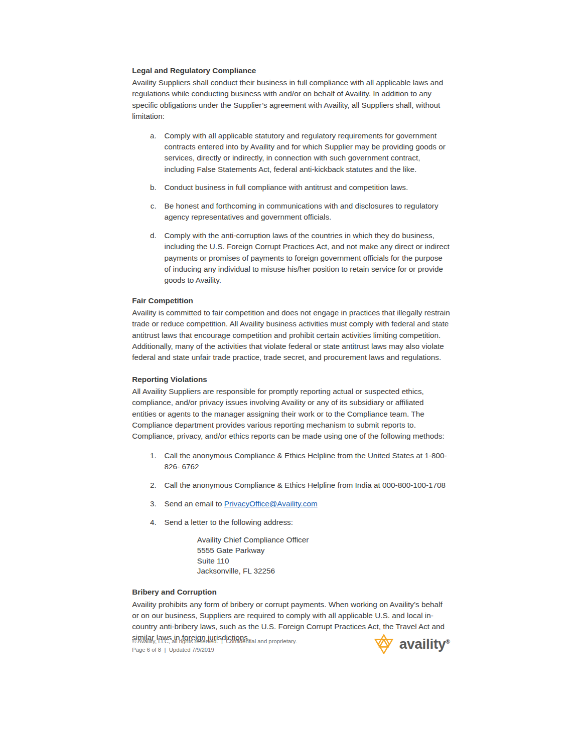Legal and Regulatory Compliance
Availity Suppliers shall conduct their business in full compliance with all applicable laws and regulations while conducting business with and/or on behalf of Availity. In addition to any specific obligations under the Supplier’s agreement with Availity, all Suppliers shall, without limitation:
Comply with all applicable statutory and regulatory requirements for government contracts entered into by Availity and for which Supplier may be providing goods or services, directly or indirectly, in connection with such government contract, including False Statements Act, federal anti-kickback statutes and the like.
Conduct business in full compliance with antitrust and competition laws.
Be honest and forthcoming in communications with and disclosures to regulatory agency representatives and government officials.
Comply with the anti-corruption laws of the countries in which they do business, including the U.S. Foreign Corrupt Practices Act, and not make any direct or indirect payments or promises of payments to foreign government officials for the purpose of inducing any individual to misuse his/her position to retain service for or provide goods to Availity.
Fair Competition
Availity is committed to fair competition and does not engage in practices that illegally restrain trade or reduce competition. All Availity business activities must comply with federal and state antitrust laws that encourage competition and prohibit certain activities limiting competition. Additionally, many of the activities that violate federal or state antitrust laws may also violate federal and state unfair trade practice, trade secret, and procurement laws and regulations.
Reporting Violations
All Availity Suppliers are responsible for promptly reporting actual or suspected ethics, compliance, and/or privacy issues involving Availity or any of its subsidiary or affiliated entities or agents to the manager assigning their work or to the Compliance team. The Compliance department provides various reporting mechanism to submit reports to. Compliance, privacy, and/or ethics reports can be made using one of the following methods:
Call the anonymous Compliance & Ethics Helpline from the United States at 1-800-826- 6762
Call the anonymous Compliance & Ethics Helpline from India at 000-800-100-1708
Send an email to PrivacyOffice@Availity.com
Send a letter to the following address:
Availity Chief Compliance Officer
5555 Gate Parkway
Suite 110
Jacksonville, FL 32256
Bribery and Corruption
Availity prohibits any form of bribery or corrupt payments. When working on Availity’s behalf or on our business, Suppliers are required to comply with all applicable U.S. and local in-country anti-bribery laws, such as the U.S. Foreign Corrupt Practices Act, the Travel Act and similar laws in foreign jurisdictions.
© Availity, LLC, all rights reserved. | Confidential and proprietary.
Page 6 of 8 | Updated 7/9/2019
availity®